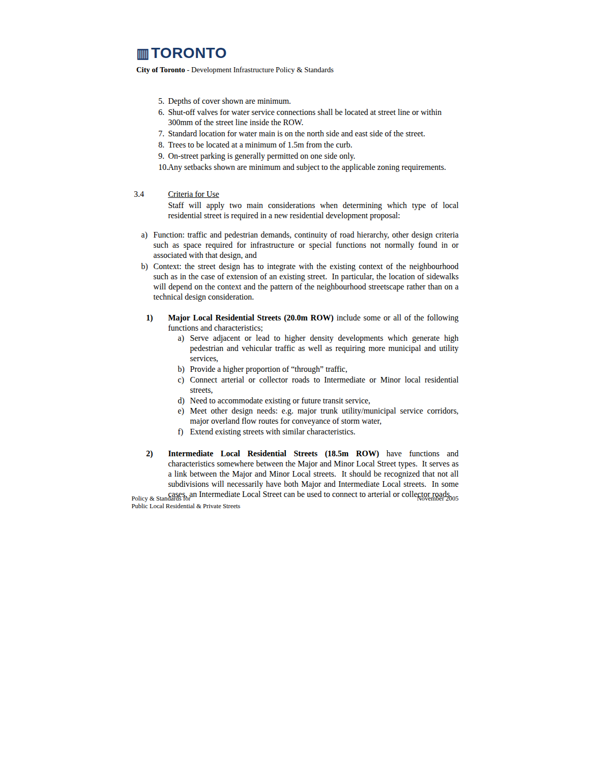▥TORONTO
City of Toronto - Development Infrastructure Policy & Standards
5. Depths of cover shown are minimum.
6. Shut-off valves for water service connections shall be located at street line or within 300mm of the street line inside the ROW.
7. Standard location for water main is on the north side and east side of the street.
8. Trees to be located at a minimum of 1.5m from the curb.
9. On-street parking is generally permitted on one side only.
10. Any setbacks shown are minimum and subject to the applicable zoning requirements.
3.4
Criteria for Use
Staff will apply two main considerations when determining which type of local residential street is required in a new residential development proposal:
a) Function: traffic and pedestrian demands, continuity of road hierarchy, other design criteria such as space required for infrastructure or special functions not normally found in or associated with that design, and
b) Context: the street design has to integrate with the existing context of the neighbourhood such as in the case of extension of an existing street. In particular, the location of sidewalks will depend on the context and the pattern of the neighbourhood streetscape rather than on a technical design consideration.
1)
Major Local Residential Streets (20.0m ROW) include some or all of the following functions and characteristics;
a) Serve adjacent or lead to higher density developments which generate high pedestrian and vehicular traffic as well as requiring more municipal and utility services,
b) Provide a higher proportion of “through” traffic,
c) Connect arterial or collector roads to Intermediate or Minor local residential streets,
d) Need to accommodate existing or future transit service,
e) Meet other design needs: e.g. major trunk utility/municipal service corridors, major overland flow routes for conveyance of storm water,
f) Extend existing streets with similar characteristics.
2)
Intermediate Local Residential Streets (18.5m ROW) have functions and characteristics somewhere between the Major and Minor Local Street types. It serves as a link between the Major and Minor Local streets. It should be recognized that not all subdivisions will necessarily have both Major and Intermediate Local streets. In some cases, an Intermediate Local Street can be used to connect to arterial or collector roads.
Policy & Standards for
Public Local Residential & Private Streets
November 2005